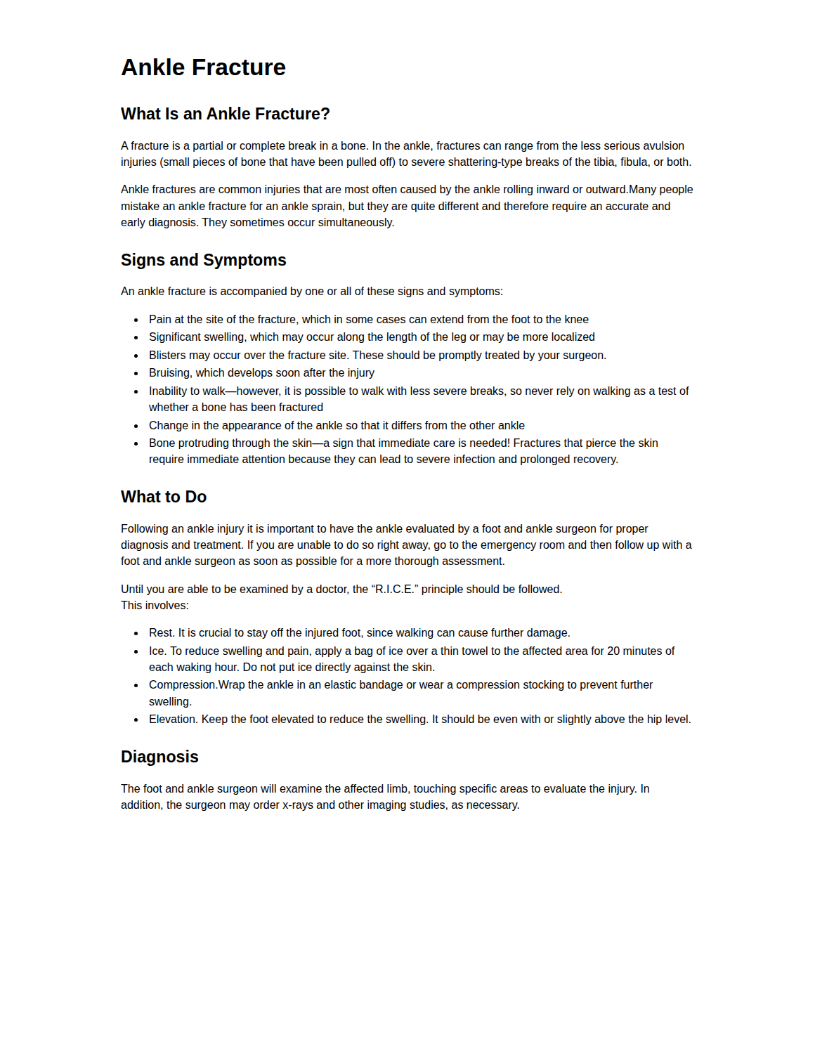Ankle Fracture
What Is an Ankle Fracture?
A fracture is a partial or complete break in a bone. In the ankle, fractures can range from the less serious avulsion injuries (small pieces of bone that have been pulled off) to severe shattering-type breaks of the tibia, fibula, or both.
Ankle fractures are common injuries that are most often caused by the ankle rolling inward or outward.Many people mistake an ankle fracture for an ankle sprain, but they are quite different and therefore require an accurate and early diagnosis. They sometimes occur simultaneously.
Signs and Symptoms
An ankle fracture is accompanied by one or all of these signs and symptoms:
Pain at the site of the fracture, which in some cases can extend from the foot to the knee
Significant swelling, which may occur along the length of the leg or may be more localized
Blisters may occur over the fracture site. These should be promptly treated by your surgeon.
Bruising, which develops soon after the injury
Inability to walk—however, it is possible to walk with less severe breaks, so never rely on walking as a test of whether a bone has been fractured
Change in the appearance of the ankle so that it differs from the other ankle
Bone protruding through the skin—a sign that immediate care is needed! Fractures that pierce the skin require immediate attention because they can lead to severe infection and prolonged recovery.
What to Do
Following an ankle injury it is important to have the ankle evaluated by a foot and ankle surgeon for proper diagnosis and treatment. If you are unable to do so right away, go to the emergency room and then follow up with a foot and ankle surgeon as soon as possible for a more thorough assessment.
Until you are able to be examined by a doctor, the “R.I.C.E.” principle should be followed.
This involves:
Rest. It is crucial to stay off the injured foot, since walking can cause further damage.
Ice. To reduce swelling and pain, apply a bag of ice over a thin towel to the affected area for 20 minutes of each waking hour. Do not put ice directly against the skin.
Compression.Wrap the ankle in an elastic bandage or wear a compression stocking to prevent further swelling.
Elevation. Keep the foot elevated to reduce the swelling. It should be even with or slightly above the hip level.
Diagnosis
The foot and ankle surgeon will examine the affected limb, touching specific areas to evaluate the injury. In addition, the surgeon may order x-rays and other imaging studies, as necessary.